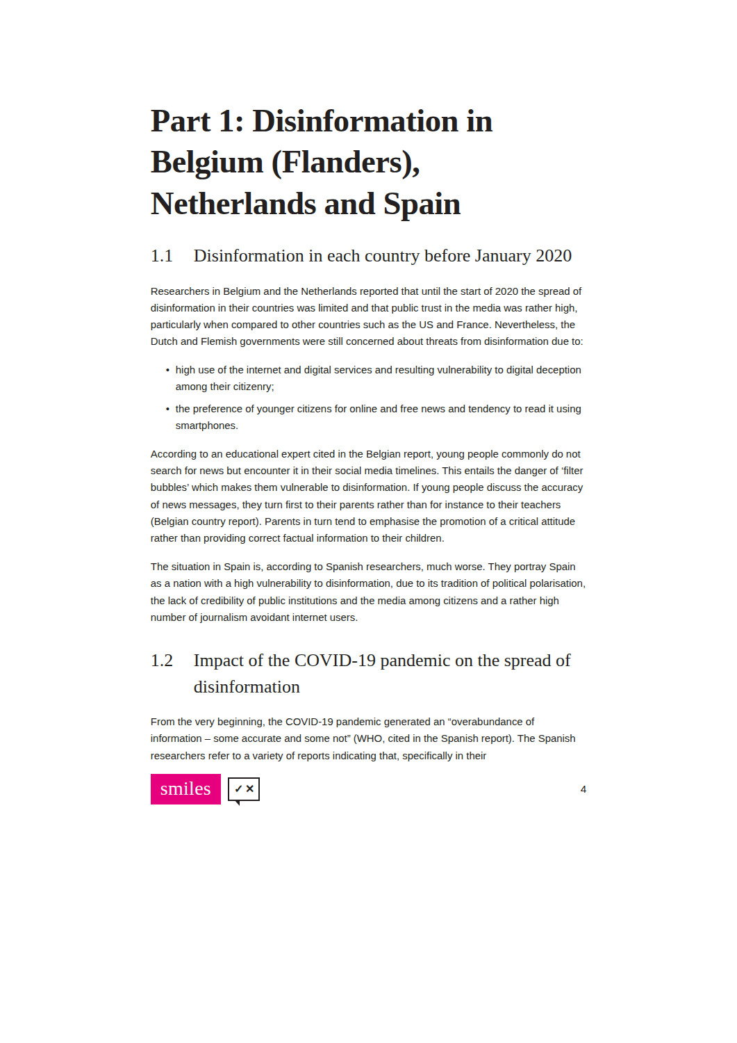Part 1: Disinformation in Belgium (Flanders), Netherlands and Spain
1.1 Disinformation in each country before January 2020
Researchers in Belgium and the Netherlands reported that until the start of 2020 the spread of disinformation in their countries was limited and that public trust in the media was rather high, particularly when compared to other countries such as the US and France. Nevertheless, the Dutch and Flemish governments were still concerned about threats from disinformation due to:
high use of the internet and digital services and resulting vulnerability to digital deception among their citizenry;
the preference of younger citizens for online and free news and tendency to read it using smartphones.
According to an educational expert cited in the Belgian report, young people commonly do not search for news but encounter it in their social media timelines. This entails the danger of ‘filter bubbles’ which makes them vulnerable to disinformation. If young people discuss the accuracy of news messages, they turn first to their parents rather than for instance to their teachers (Belgian country report). Parents in turn tend to emphasise the promotion of a critical attitude rather than providing correct factual information to their children.
The situation in Spain is, according to Spanish researchers, much worse. They portray Spain as a nation with a high vulnerability to disinformation, due to its tradition of political polarisation, the lack of credibility of public institutions and the media among citizens and a rather high number of journalism avoidant internet users.
1.2 Impact of the COVID-19 pandemic on the spread of disinformation
From the very beginning, the COVID-19 pandemic generated an “overabundance of information – some accurate and some not” (WHO, cited in the Spanish report). The Spanish researchers refer to a variety of reports indicating that, specifically in their
smiles
✓✕
4